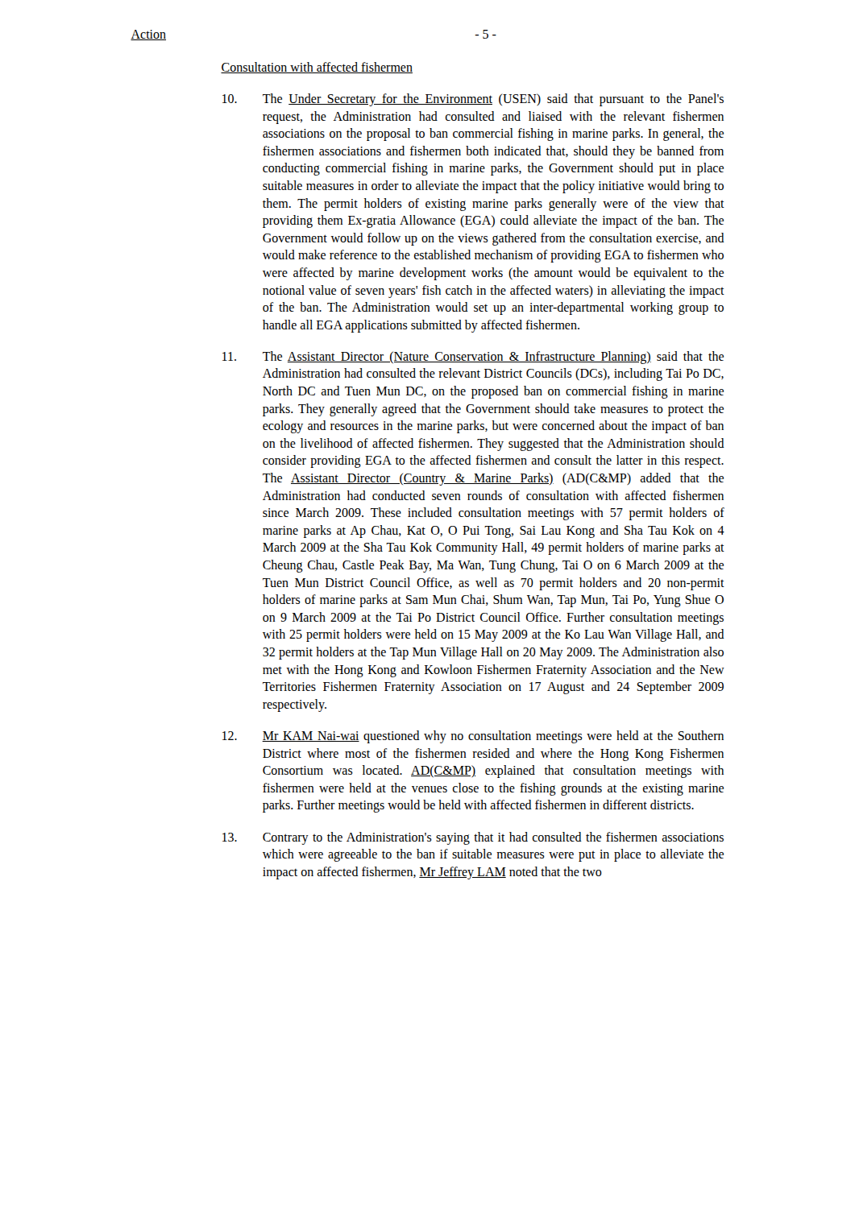Action
- 5 -
Consultation with affected fishermen
10.
The Under Secretary for the Environment (USEN) said that pursuant to the Panel's request, the Administration had consulted and liaised with the relevant fishermen associations on the proposal to ban commercial fishing in marine parks. In general, the fishermen associations and fishermen both indicated that, should they be banned from conducting commercial fishing in marine parks, the Government should put in place suitable measures in order to alleviate the impact that the policy initiative would bring to them. The permit holders of existing marine parks generally were of the view that providing them Ex-gratia Allowance (EGA) could alleviate the impact of the ban. The Government would follow up on the views gathered from the consultation exercise, and would make reference to the established mechanism of providing EGA to fishermen who were affected by marine development works (the amount would be equivalent to the notional value of seven years' fish catch in the affected waters) in alleviating the impact of the ban. The Administration would set up an inter-departmental working group to handle all EGA applications submitted by affected fishermen.
11.
The Assistant Director (Nature Conservation & Infrastructure Planning) said that the Administration had consulted the relevant District Councils (DCs), including Tai Po DC, North DC and Tuen Mun DC, on the proposed ban on commercial fishing in marine parks. They generally agreed that the Government should take measures to protect the ecology and resources in the marine parks, but were concerned about the impact of ban on the livelihood of affected fishermen. They suggested that the Administration should consider providing EGA to the affected fishermen and consult the latter in this respect. The Assistant Director (Country & Marine Parks) (AD(C&MP) added that the Administration had conducted seven rounds of consultation with affected fishermen since March 2009. These included consultation meetings with 57 permit holders of marine parks at Ap Chau, Kat O, O Pui Tong, Sai Lau Kong and Sha Tau Kok on 4 March 2009 at the Sha Tau Kok Community Hall, 49 permit holders of marine parks at Cheung Chau, Castle Peak Bay, Ma Wan, Tung Chung, Tai O on 6 March 2009 at the Tuen Mun District Council Office, as well as 70 permit holders and 20 non-permit holders of marine parks at Sam Mun Chai, Shum Wan, Tap Mun, Tai Po, Yung Shue O on 9 March 2009 at the Tai Po District Council Office. Further consultation meetings with 25 permit holders were held on 15 May 2009 at the Ko Lau Wan Village Hall, and 32 permit holders at the Tap Mun Village Hall on 20 May 2009. The Administration also met with the Hong Kong and Kowloon Fishermen Fraternity Association and the New Territories Fishermen Fraternity Association on 17 August and 24 September 2009 respectively.
12.
Mr KAM Nai-wai questioned why no consultation meetings were held at the Southern District where most of the fishermen resided and where the Hong Kong Fishermen Consortium was located. AD(C&MP) explained that consultation meetings with fishermen were held at the venues close to the fishing grounds at the existing marine parks. Further meetings would be held with affected fishermen in different districts.
13.
Contrary to the Administration's saying that it had consulted the fishermen associations which were agreeable to the ban if suitable measures were put in place to alleviate the impact on affected fishermen, Mr Jeffrey LAM noted that the two